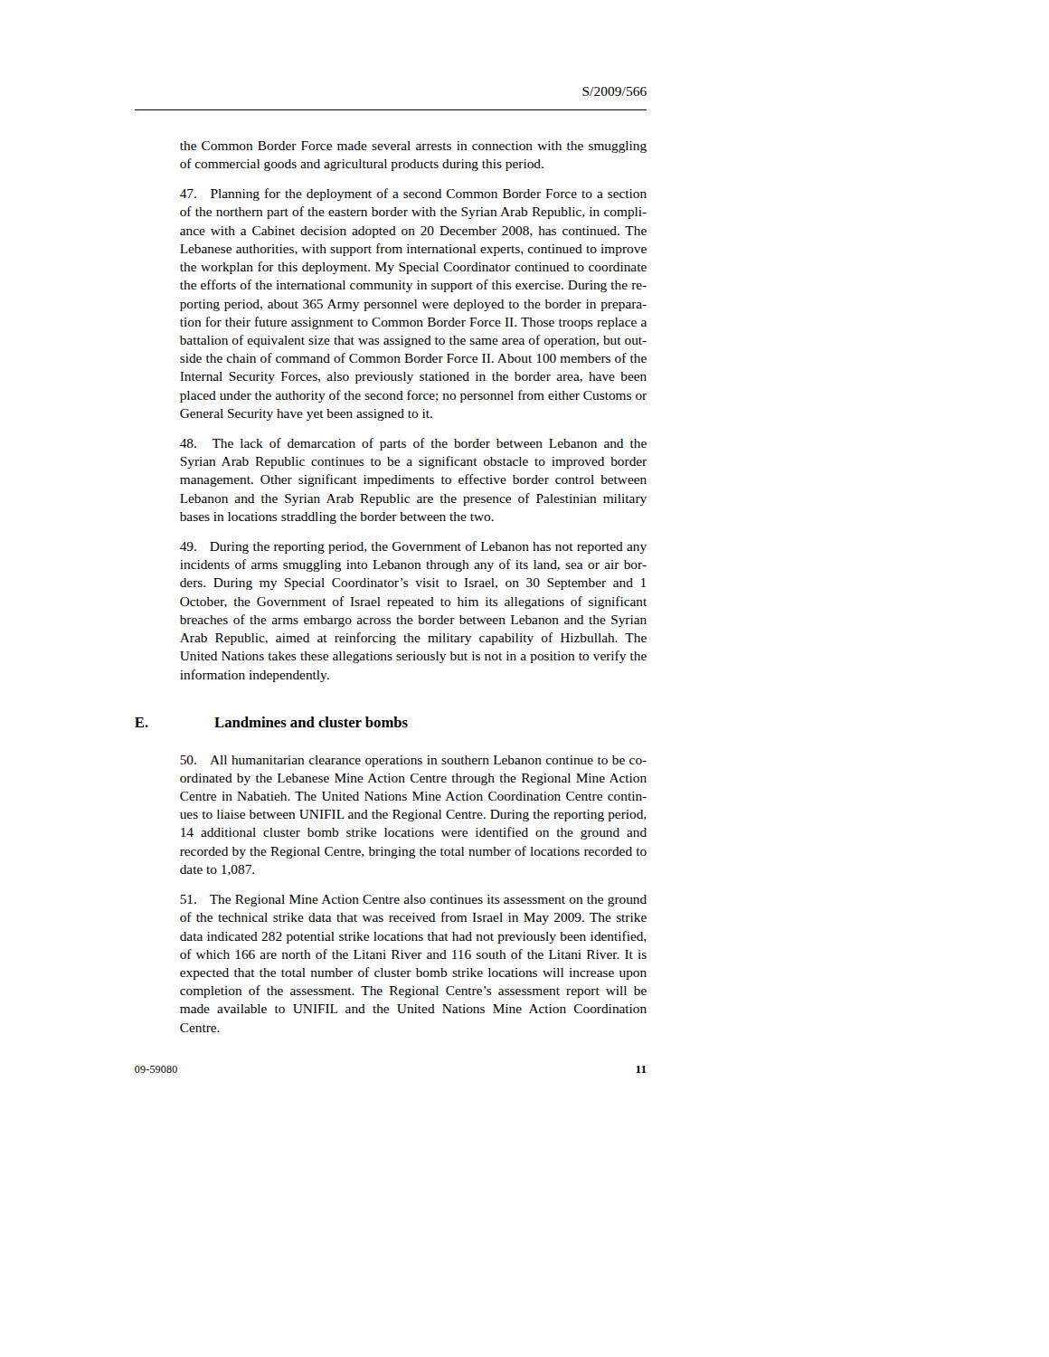S/2009/566
the Common Border Force made several arrests in connection with the smuggling of commercial goods and agricultural products during this period.
47. Planning for the deployment of a second Common Border Force to a section of the northern part of the eastern border with the Syrian Arab Republic, in compliance with a Cabinet decision adopted on 20 December 2008, has continued. The Lebanese authorities, with support from international experts, continued to improve the workplan for this deployment. My Special Coordinator continued to coordinate the efforts of the international community in support of this exercise. During the reporting period, about 365 Army personnel were deployed to the border in preparation for their future assignment to Common Border Force II. Those troops replace a battalion of equivalent size that was assigned to the same area of operation, but outside the chain of command of Common Border Force II. About 100 members of the Internal Security Forces, also previously stationed in the border area, have been placed under the authority of the second force; no personnel from either Customs or General Security have yet been assigned to it.
48. The lack of demarcation of parts of the border between Lebanon and the Syrian Arab Republic continues to be a significant obstacle to improved border management. Other significant impediments to effective border control between Lebanon and the Syrian Arab Republic are the presence of Palestinian military bases in locations straddling the border between the two.
49. During the reporting period, the Government of Lebanon has not reported any incidents of arms smuggling into Lebanon through any of its land, sea or air borders. During my Special Coordinator’s visit to Israel, on 30 September and 1 October, the Government of Israel repeated to him its allegations of significant breaches of the arms embargo across the border between Lebanon and the Syrian Arab Republic, aimed at reinforcing the military capability of Hizbullah. The United Nations takes these allegations seriously but is not in a position to verify the information independently.
E. Landmines and cluster bombs
50. All humanitarian clearance operations in southern Lebanon continue to be coordinated by the Lebanese Mine Action Centre through the Regional Mine Action Centre in Nabatieh. The United Nations Mine Action Coordination Centre continues to liaise between UNIFIL and the Regional Centre. During the reporting period, 14 additional cluster bomb strike locations were identified on the ground and recorded by the Regional Centre, bringing the total number of locations recorded to date to 1,087.
51. The Regional Mine Action Centre also continues its assessment on the ground of the technical strike data that was received from Israel in May 2009. The strike data indicated 282 potential strike locations that had not previously been identified, of which 166 are north of the Litani River and 116 south of the Litani River. It is expected that the total number of cluster bomb strike locations will increase upon completion of the assessment. The Regional Centre’s assessment report will be made available to UNIFIL and the United Nations Mine Action Coordination Centre.
09-59080 11